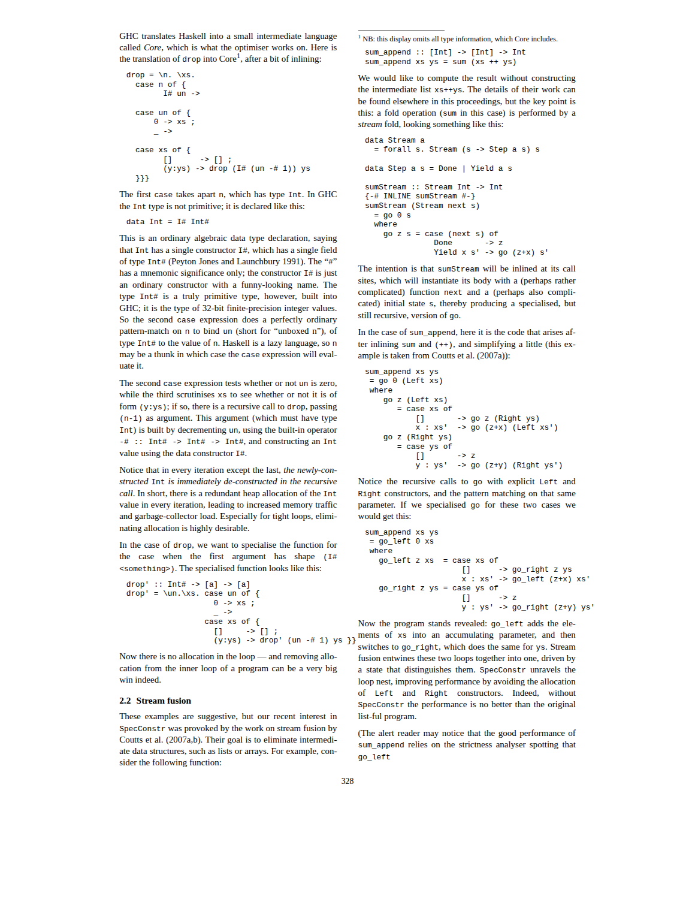GHC translates Haskell into a small intermediate language called Core, which is what the optimiser works on. Here is the translation of drop into Core1, after a bit of inlining:
drop = \n. \xs.
  case n of {
        I# un ->

  case un of {
      0 -> xs ;
      _ ->

  case xs of {
        []      -> [] ;
        (y:ys) -> drop (I# (un -# 1)) ys
  }}}
The first case takes apart n, which has type Int. In GHC the Int type is not primitive; it is declared like this:
data Int = I# Int#
This is an ordinary algebraic data type declaration, saying that Int has a single constructor I#, which has a single field of type Int# (Peyton Jones and Launchbury 1991). The “#” has a mnemonic significance only; the constructor I# is just an ordinary constructor with a funny-looking name. The type Int# is a truly primitive type, however, built into GHC; it is the type of 32-bit finite-precision integer values. So the second case expression does a perfectly ordinary pattern-match on n to bind un (short for “unboxed n”), of type Int# to the value of n. Haskell is a lazy language, so n may be a thunk in which case the case expression will evaluate it.
The second case expression tests whether or not un is zero, while the third scrutinises xs to see whether or not it is of form (y:ys); if so, there is a recursive call to drop, passing (n-1) as argument. This argument (which must have type Int) is built by decrementing un, using the built-in operator -# :: Int# -> Int# -> Int#, and constructing an Int value using the data constructor I#.
Notice that in every iteration except the last, the newly-constructed Int is immediately de-constructed in the recursive call. In short, there is a redundant heap allocation of the Int value in every iteration, leading to increased memory traffic and garbage-collector load. Especially for tight loops, eliminating allocation is highly desirable.
In the case of drop, we want to specialise the function for the case when the first argument has shape (I# <something>). The specialised function looks like this:
drop' :: Int# -> [a] -> [a]
drop' = \un.\xs. case un of {
                   0 -> xs ;
                   _ ->
                 case xs of {
                   []     -> [] ;
                   (y:ys) -> drop' (un -# 1) ys }}
Now there is no allocation in the loop — and removing allocation from the inner loop of a program can be a very big win indeed.
2.2 Stream fusion
These examples are suggestive, but our recent interest in SpecConstr was provoked by the work on stream fusion by Coutts et al. (2007a,b). Their goal is to eliminate intermediate data structures, such as lists or arrays. For example, consider the following function:
1 NB: this display omits all type information, which Core includes.
sum_append :: [Int] -> [Int] -> Int
sum_append xs ys = sum (xs ++ ys)
We would like to compute the result without constructing the intermediate list xs++ys. The details of their work can be found elsewhere in this proceedings, but the key point is this: a fold operation (sum in this case) is performed by a stream fold, looking something like this:
data Stream a
  = forall s. Stream (s -> Step a s) s

data Step a s = Done | Yield a s

sumStream :: Stream Int -> Int
{-# INLINE sumStream #-}
sumStream (Stream next s)
  = go 0 s
  where
    go z s = case (next s) of
               Done       -> z
               Yield x s' -> go (z+x) s'
The intention is that sumStream will be inlined at its call sites, which will instantiate its body with a (perhaps rather complicated) function next and a (perhaps also complicated) initial state s, thereby producing a specialised, but still recursive, version of go.
In the case of sum_append, here it is the code that arises after inlining sum and (++), and simplifying a little (this example is taken from Coutts et al. (2007a)):
sum_append xs ys
 = go 0 (Left xs)
 where
    go z (Left xs)
       = case xs of
           []       -> go z (Right ys)
           x : xs'  -> go (z+x) (Left xs')
    go z (Right ys)
       = case ys of
           []       -> z
           y : ys'  -> go (z+y) (Right ys')
Notice the recursive calls to go with explicit Left and Right constructors, and the pattern matching on that same parameter. If we specialised go for these two cases we would get this:
sum_append xs ys
 = go_left 0 xs
 where
   go_left z xs  = case xs of
                     []      -> go_right z ys
                     x : xs' -> go_left (z+x) xs'
   go_right z ys = case ys of
                     []      -> z
                     y : ys' -> go_right (z+y) ys'
Now the program stands revealed: go_left adds the elements of xs into an accumulating parameter, and then switches to go_right, which does the same for ys. Stream fusion entwines these two loops together into one, driven by a state that distinguishes them. SpecConstr unravels the loop nest, improving performance by avoiding the allocation of Left and Right constructors. Indeed, without SpecConstr the performance is no better than the original list-ful program.
(The alert reader may notice that the good performance of sum_append relies on the strictness analyser spotting that go_left
328